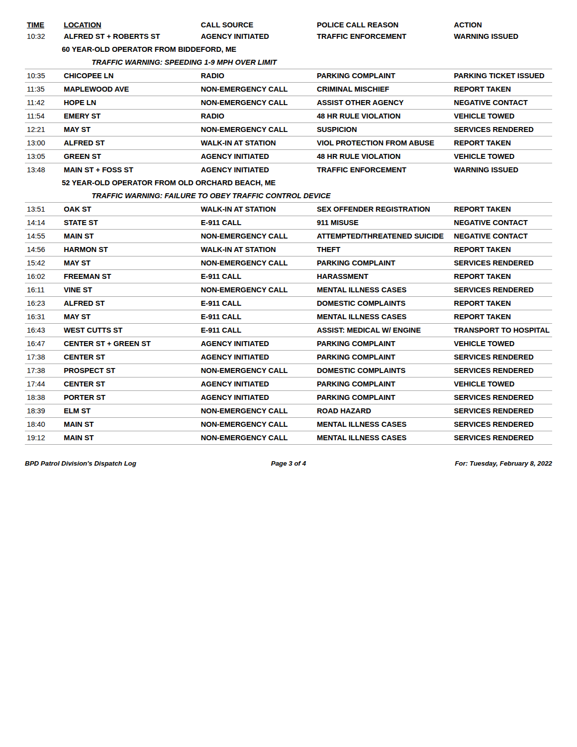| TIME | LOCATION | CALL SOURCE | POLICE CALL REASON | ACTION |
| --- | --- | --- | --- | --- |
| 10:32 | ALFRED ST + ROBERTS ST | AGENCY INITIATED | TRAFFIC ENFORCEMENT | WARNING ISSUED |
| | 60 YEAR-OLD OPERATOR FROM BIDDEFORD, ME |
| | TRAFFIC WARNING: SPEEDING 1-9 MPH OVER LIMIT |
| 10:35 | CHICOPEE LN | RADIO | PARKING COMPLAINT | PARKING TICKET ISSUED |
| 11:35 | MAPLEWOOD AVE | NON-EMERGENCY CALL | CRIMINAL MISCHIEF | REPORT TAKEN |
| 11:42 | HOPE LN | NON-EMERGENCY CALL | ASSIST OTHER AGENCY | NEGATIVE CONTACT |
| 11:54 | EMERY ST | RADIO | 48 HR RULE VIOLATION | VEHICLE TOWED |
| 12:21 | MAY ST | NON-EMERGENCY CALL | SUSPICION | SERVICES RENDERED |
| 13:00 | ALFRED ST | WALK-IN AT STATION | VIOL PROTECTION FROM ABUSE | REPORT TAKEN |
| 13:05 | GREEN ST | AGENCY INITIATED | 48 HR RULE VIOLATION | VEHICLE TOWED |
| 13:48 | MAIN ST + FOSS ST | AGENCY INITIATED | TRAFFIC ENFORCEMENT | WARNING ISSUED |
| | 52 YEAR-OLD OPERATOR FROM OLD ORCHARD BEACH, ME |
| | TRAFFIC WARNING: FAILURE TO OBEY TRAFFIC CONTROL DEVICE |
| 13:51 | OAK ST | WALK-IN AT STATION | SEX OFFENDER REGISTRATION | REPORT TAKEN |
| 14:14 | STATE ST | E-911 CALL | 911 MISUSE | NEGATIVE CONTACT |
| 14:55 | MAIN ST | NON-EMERGENCY CALL | ATTEMPTED/THREATENED SUICIDE | NEGATIVE CONTACT |
| 14:56 | HARMON ST | WALK-IN AT STATION | THEFT | REPORT TAKEN |
| 15:42 | MAY ST | NON-EMERGENCY CALL | PARKING COMPLAINT | SERVICES RENDERED |
| 16:02 | FREEMAN ST | E-911 CALL | HARASSMENT | REPORT TAKEN |
| 16:11 | VINE ST | NON-EMERGENCY CALL | MENTAL ILLNESS CASES | SERVICES RENDERED |
| 16:23 | ALFRED ST | E-911 CALL | DOMESTIC COMPLAINTS | REPORT TAKEN |
| 16:31 | MAY ST | E-911 CALL | MENTAL ILLNESS CASES | REPORT TAKEN |
| 16:43 | WEST CUTTS ST | E-911 CALL | ASSIST: MEDICAL W/ ENGINE | TRANSPORT TO HOSPITAL |
| 16:47 | CENTER ST + GREEN ST | AGENCY INITIATED | PARKING COMPLAINT | VEHICLE TOWED |
| 17:38 | CENTER ST | AGENCY INITIATED | PARKING COMPLAINT | SERVICES RENDERED |
| 17:38 | PROSPECT ST | NON-EMERGENCY CALL | DOMESTIC COMPLAINTS | SERVICES RENDERED |
| 17:44 | CENTER ST | AGENCY INITIATED | PARKING COMPLAINT | VEHICLE TOWED |
| 18:38 | PORTER ST | AGENCY INITIATED | PARKING COMPLAINT | SERVICES RENDERED |
| 18:39 | ELM ST | NON-EMERGENCY CALL | ROAD HAZARD | SERVICES RENDERED |
| 18:40 | MAIN ST | NON-EMERGENCY CALL | MENTAL ILLNESS CASES | SERVICES RENDERED |
| 19:12 | MAIN ST | NON-EMERGENCY CALL | MENTAL ILLNESS CASES | SERVICES RENDERED |
BPD Patrol Division's Dispatch Log
Page 3 of 4
For: Tuesday, February 8, 2022